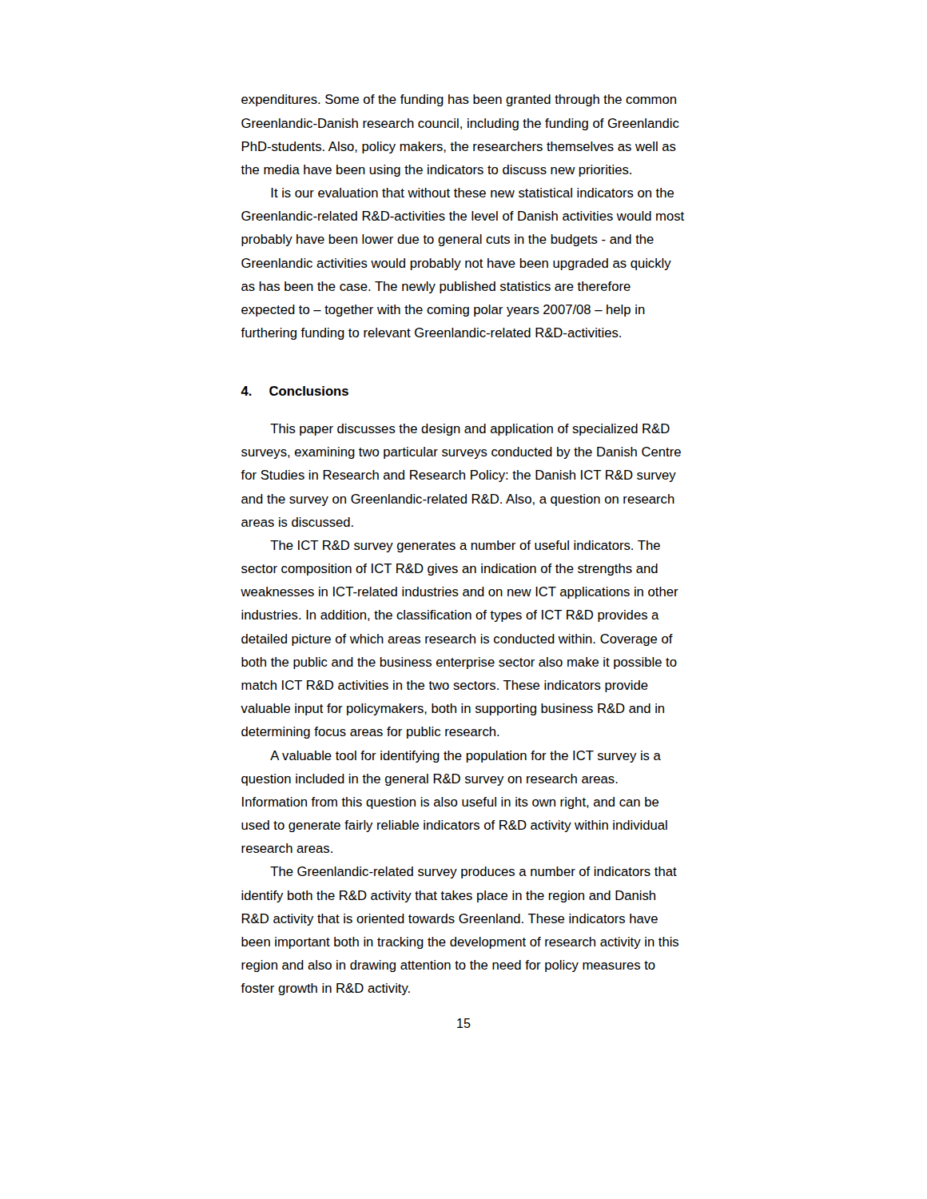expenditures. Some of the funding has been granted through the common Greenlandic-Danish research council, including the funding of Greenlandic PhD-students. Also, policy makers, the researchers themselves as well as the media have been using the indicators to discuss new priorities.
It is our evaluation that without these new statistical indicators on the Greenlandic-related R&D-activities the level of Danish activities would most probably have been lower due to general cuts in the budgets - and the Greenlandic activities would probably not have been upgraded as quickly as has been the case. The newly published statistics are therefore expected to – together with the coming polar years 2007/08 – help in furthering funding to relevant Greenlandic-related R&D-activities.
4. Conclusions
This paper discusses the design and application of specialized R&D surveys, examining two particular surveys conducted by the Danish Centre for Studies in Research and Research Policy: the Danish ICT R&D survey and the survey on Greenlandic-related R&D. Also, a question on research areas is discussed.
The ICT R&D survey generates a number of useful indicators. The sector composition of ICT R&D gives an indication of the strengths and weaknesses in ICT-related industries and on new ICT applications in other industries. In addition, the classification of types of ICT R&D provides a detailed picture of which areas research is conducted within. Coverage of both the public and the business enterprise sector also make it possible to match ICT R&D activities in the two sectors. These indicators provide valuable input for policymakers, both in supporting business R&D and in determining focus areas for public research.
A valuable tool for identifying the population for the ICT survey is a question included in the general R&D survey on research areas. Information from this question is also useful in its own right, and can be used to generate fairly reliable indicators of R&D activity within individual research areas.
The Greenlandic-related survey produces a number of indicators that identify both the R&D activity that takes place in the region and Danish R&D activity that is oriented towards Greenland. These indicators have been important both in tracking the development of research activity in this region and also in drawing attention to the need for policy measures to foster growth in R&D activity.
15